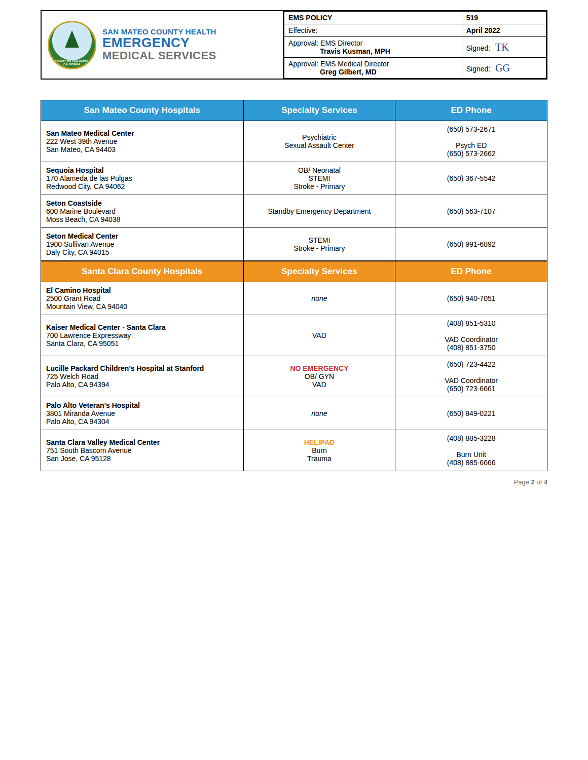SAN MATEO COUNTY HEALTH
EMERGENCY
MEDICAL SERVICES
| EMS POLICY | 519 |
| Effective: | April 2022 |
| Approval: EMS Director Travis Kusman, MPH | Signed: TK |
| Approval: EMS Medical Director Greg Gilbert, MD | Signed: GG |
| San Mateo County Hospitals | Specialty Services | ED Phone |
| --- | --- | --- |
| San Mateo Medical Center 222 West 39th Avenue San Mateo, CA 94403 | Psychiatric Sexual Assault Center | (650) 573-2671 Psych ED (650) 573-2662 |
| Sequoia Hospital 170 Alameda de las Pulgas Redwood City, CA 94062 | OB/ Neonatal STEMI Stroke - Primary | (650) 367-5542 |
| Seton Coastside 600 Marine Boulevard Moss Beach, CA 94038 | Standby Emergency Department | (650) 563-7107 |
| Seton Medical Center 1900 Sullivan Avenue Daly City, CA 94015 | STEMI Stroke - Primary | (650) 991-6892 |
| Santa Clara County Hospitals | Specialty Services | ED Phone |
| --- | --- | --- |
| El Camino Hospital 2500 Grant Road Mountain View, CA 94040 | none | (650) 940-7051 |
| Kaiser Medical Center - Santa Clara 700 Lawrence Expressway Santa Clara, CA 95051 | VAD | (408) 851-5310 VAD Coordinator (408) 851-3750 |
| Lucille Packard Children's Hospital at Stanford 725 Welch Road Palo Alto, CA 94394 | NO EMERGENCY OB/ GYN VAD | (650) 723-4422 VAD Coordinator (650) 723-6661 |
| Palo Alto Veteran's Hospital 3801 Miranda Avenue Palo Alto, CA 94304 | none | (650) 849-0221 |
| Santa Clara Valley Medical Center 751 South Bascom Avenue San Jose, CA 95128 | HELIPAD Burn Trauma | (408) 885-3228 Burn Unit (408) 885-6666 |
Page 2 of 4